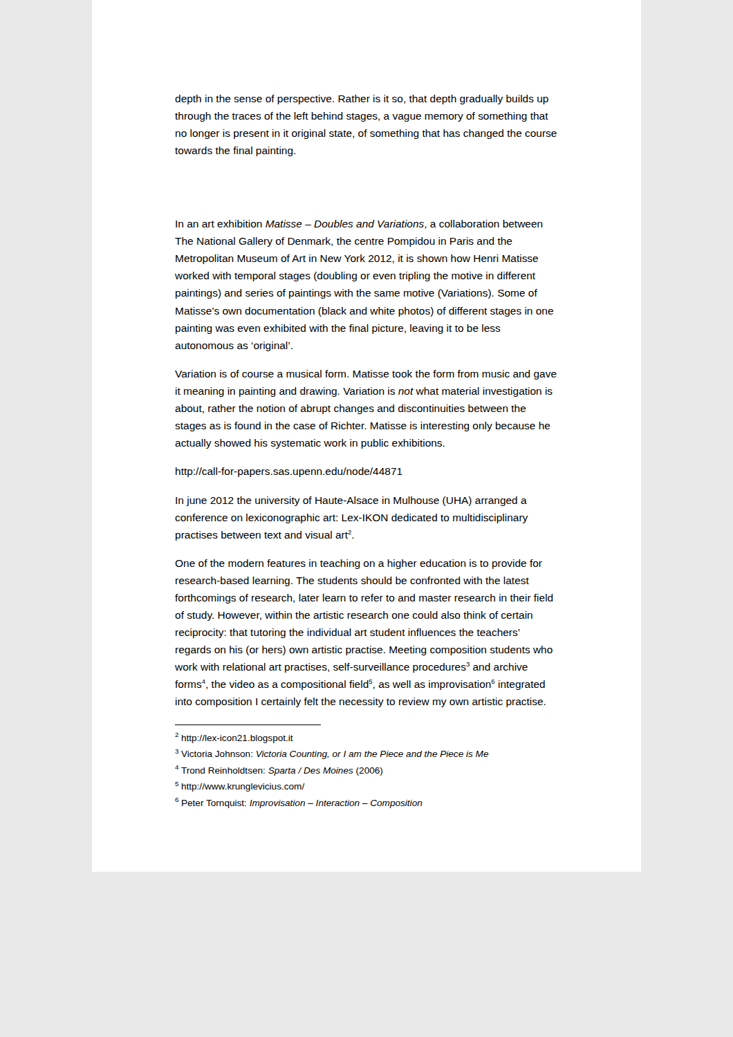depth in the sense of perspective. Rather is it so, that depth gradually builds up through the traces of the left behind stages, a vague memory of something that no longer is present in it original state, of something that has changed the course towards the final painting.
In an art exhibition Matisse – Doubles and Variations, a collaboration between The National Gallery of Denmark, the centre Pompidou in Paris and the Metropolitan Museum of Art in New York 2012, it is shown how Henri Matisse worked with temporal stages (doubling or even tripling the motive in different paintings) and series of paintings with the same motive (Variations). Some of Matisse’s own documentation (black and white photos) of different stages in one painting was even exhibited with the final picture, leaving it to be less autonomous as ‘original’.
Variation is of course a musical form. Matisse took the form from music and gave it meaning in painting and drawing. Variation is not what material investigation is about, rather the notion of abrupt changes and discontinuities between the stages as is found in the case of Richter. Matisse is interesting only because he actually showed his systematic work in public exhibitions.
http://call-for-papers.sas.upenn.edu/node/44871
In june 2012 the university of Haute-Alsace in Mulhouse (UHA) arranged a conference on lexiconographic art: Lex-IKON dedicated to multidisciplinary practises between text and visual art2.
One of the modern features in teaching on a higher education is to provide for research-based learning. The students should be confronted with the latest forthcomings of research, later learn to refer to and master research in their field of study. However, within the artistic research one could also think of certain reciprocity: that tutoring the individual art student influences the teachers’ regards on his (or hers) own artistic practise. Meeting composition students who work with relational art practises, self-surveillance procedures3 and archive forms4, the video as a compositional field5, as well as improvisation6 integrated into composition I certainly felt the necessity to review my own artistic practise.
2 http://lex-icon21.blogspot.it
3 Victoria Johnson: Victoria Counting, or I am the Piece and the Piece is Me
4 Trond Reinholdtsen: Sparta / Des Moines (2006)
5 http://www.krunglevicius.com/
6 Peter Tornquist: Improvisation – Interaction – Composition